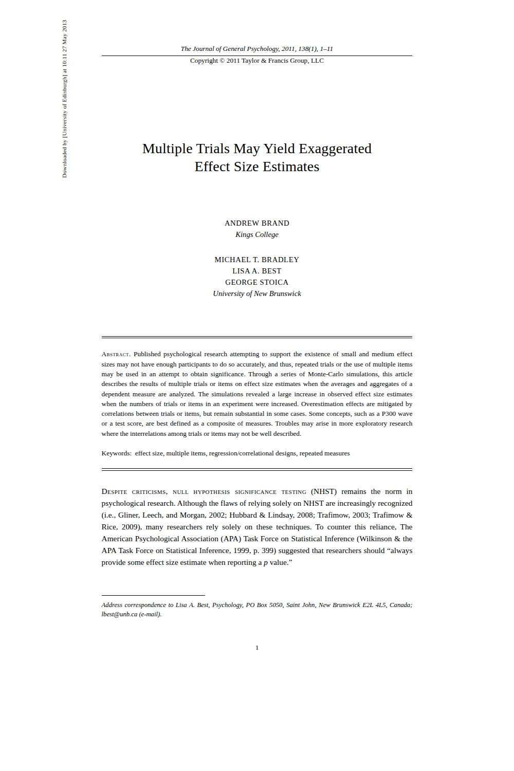Downloaded by [University of Edinburgh] at 10:11 27 May 2013
The Journal of General Psychology, 2011, 138(1), 1–11
Copyright © 2011 Taylor & Francis Group, LLC
Multiple Trials May Yield Exaggerated
Effect Size Estimates
ANDREW BRAND
Kings College
MICHAEL T. BRADLEY
LISA A. BEST
GEORGE STOICA
University of New Brunswick
Abstract. Published psychological research attempting to support the existence of small and medium effect sizes may not have enough participants to do so accurately, and thus, repeated trials or the use of multiple items may be used in an attempt to obtain significance. Through a series of Monte-Carlo simulations, this article describes the results of multiple trials or items on effect size estimates when the averages and aggregates of a dependent measure are analyzed. The simulations revealed a large increase in observed effect size estimates when the numbers of trials or items in an experiment were increased. Overestimation effects are mitigated by correlations between trials or items, but remain substantial in some cases. Some concepts, such as a P300 wave or a test score, are best defined as a composite of measures. Troubles may arise in more exploratory research where the interrelations among trials or items may not be well described.
Keywords: effect size, multiple items, regression/correlational designs, repeated measures
Despite criticisms, null hypothesis significance testing (NHST) remains the norm in psychological research. Although the flaws of relying solely on NHST are increasingly recognized (i.e., Gliner, Leech, and Morgan, 2002; Hubbard & Lindsay, 2008; Trafimow, 2003; Trafimow & Rice, 2009), many researchers rely solely on these techniques. To counter this reliance, The American Psychological Association (APA) Task Force on Statistical Inference (Wilkinson & the APA Task Force on Statistical Inference, 1999, p. 399) suggested that researchers should “always provide some effect size estimate when reporting a p value.”
Address correspondence to Lisa A. Best, Psychology, PO Box 5050, Saint John, New Brunswick E2L 4L5, Canada; lbest@unb.ca (e-mail).
1